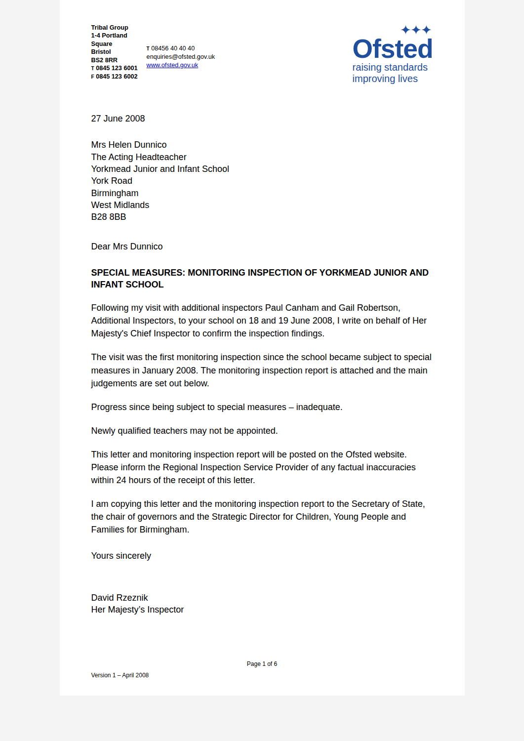Tribal Group
1-4 Portland
Square
Bristol
BS2 8RR
T 0845 123 6001
F 0845 123 6002
T 08456 40 40 40
enquiries@ofsted.gov.uk
www.ofsted.gov.uk
✦✦✦ Ofsted raising standards improving lives
27 June 2008
Mrs Helen Dunnico
The Acting Headteacher
Yorkmead Junior and Infant School
York Road
Birmingham
West Midlands
B28 8BB
Dear Mrs Dunnico
Special measures: monitoring inspection of Yorkmead Junior and Infant School
Following my visit with additional inspectors Paul Canham and Gail Robertson, Additional Inspectors, to your school on 18 and 19 June 2008, I write on behalf of Her Majesty's Chief Inspector to confirm the inspection findings.
The visit was the first monitoring inspection since the school became subject to special measures in January 2008. The monitoring inspection report is attached and the main judgements are set out below.
Progress since being subject to special measures – inadequate.
Newly qualified teachers may not be appointed.
This letter and monitoring inspection report will be posted on the Ofsted website. Please inform the Regional Inspection Service Provider of any factual inaccuracies within 24 hours of the receipt of this letter.
I am copying this letter and the monitoring inspection report to the Secretary of State, the chair of governors and the Strategic Director for Children, Young People and Families for Birmingham.
Yours sincerely
David Rzeznik
Her Majesty’s Inspector
Page 1 of 6
Version 1 – April 2008